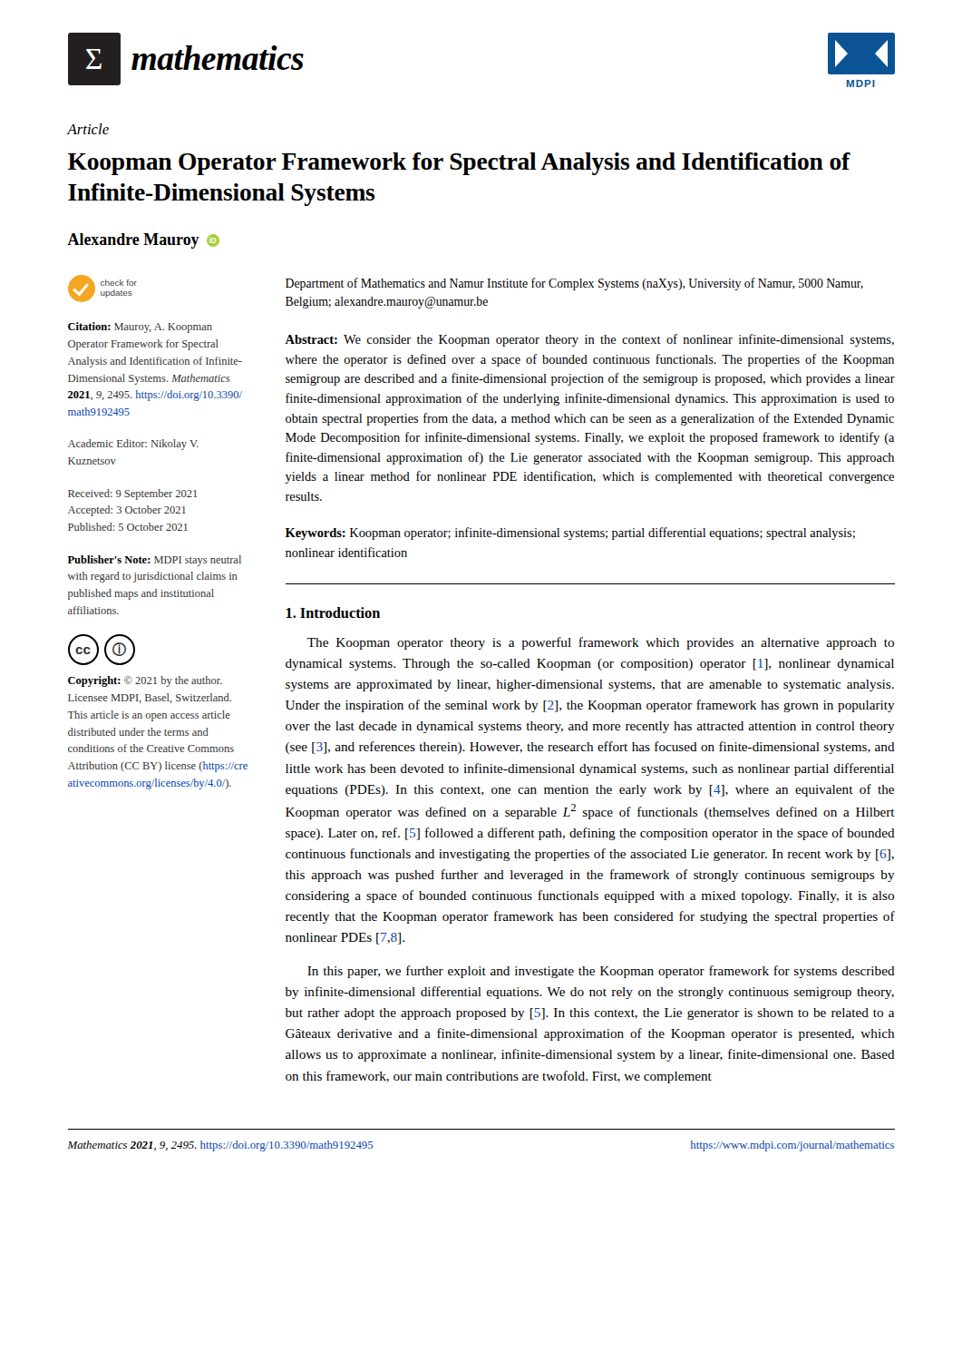Σ
mathematics
MDPI
Article
Koopman Operator Framework for Spectral Analysis and Identification of Infinite-Dimensional Systems
Alexandre Mauroy
check for
updates
Citation: Mauroy, A. Koopman Operator Framework for Spectral Analysis and Identification of Infinite-Dimensional Systems. Mathematics 2021, 9, 2495. https://doi.org/10.3390/math9192495
Academic Editor: Nikolay V. Kuznetsov
Received: 9 September 2021
Accepted: 3 October 2021
Published: 5 October 2021
Publisher's Note: MDPI stays neutral with regard to jurisdictional claims in published maps and institutional affiliations.
cc
ⓘ
Copyright: © 2021 by the author. Licensee MDPI, Basel, Switzerland. This article is an open access article distributed under the terms and conditions of the Creative Commons Attribution (CC BY) license (https://creativecommons.org/licenses/by/4.0/).
Department of Mathematics and Namur Institute for Complex Systems (naXys), University of Namur, 5000 Namur, Belgium; alexandre.mauroy@unamur.be
Abstract: We consider the Koopman operator theory in the context of nonlinear infinite-dimensional systems, where the operator is defined over a space of bounded continuous functionals. The properties of the Koopman semigroup are described and a finite-dimensional projection of the semigroup is proposed, which provides a linear finite-dimensional approximation of the underlying infinite-dimensional dynamics. This approximation is used to obtain spectral properties from the data, a method which can be seen as a generalization of the Extended Dynamic Mode Decomposition for infinite-dimensional systems. Finally, we exploit the proposed framework to identify (a finite-dimensional approximation of) the Lie generator associated with the Koopman semigroup. This approach yields a linear method for nonlinear PDE identification, which is complemented with theoretical convergence results.
Keywords: Koopman operator; infinite-dimensional systems; partial differential equations; spectral analysis; nonlinear identification
1. Introduction
The Koopman operator theory is a powerful framework which provides an alternative approach to dynamical systems. Through the so-called Koopman (or composition) operator [1], nonlinear dynamical systems are approximated by linear, higher-dimensional systems, that are amenable to systematic analysis. Under the inspiration of the seminal work by [2], the Koopman operator framework has grown in popularity over the last decade in dynamical systems theory, and more recently has attracted attention in control theory (see [3], and references therein). However, the research effort has focused on finite-dimensional systems, and little work has been devoted to infinite-dimensional dynamical systems, such as nonlinear partial differential equations (PDEs). In this context, one can mention the early work by [4], where an equivalent of the Koopman operator was defined on a separable L2 space of functionals (themselves defined on a Hilbert space). Later on, ref. [5] followed a different path, defining the composition operator in the space of bounded continuous functionals and investigating the properties of the associated Lie generator. In recent work by [6], this approach was pushed further and leveraged in the framework of strongly continuous semigroups by considering a space of bounded continuous functionals equipped with a mixed topology. Finally, it is also recently that the Koopman operator framework has been considered for studying the spectral properties of nonlinear PDEs [7,8].
In this paper, we further exploit and investigate the Koopman operator framework for systems described by infinite-dimensional differential equations. We do not rely on the strongly continuous semigroup theory, but rather adopt the approach proposed by [5]. In this context, the Lie generator is shown to be related to a Gâteaux derivative and a finite-dimensional approximation of the Koopman operator is presented, which allows us to approximate a nonlinear, infinite-dimensional system by a linear, finite-dimensional one. Based on this framework, our main contributions are twofold. First, we complement
Mathematics 2021, 9, 2495. https://doi.org/10.3390/math9192495
https://www.mdpi.com/journal/mathematics